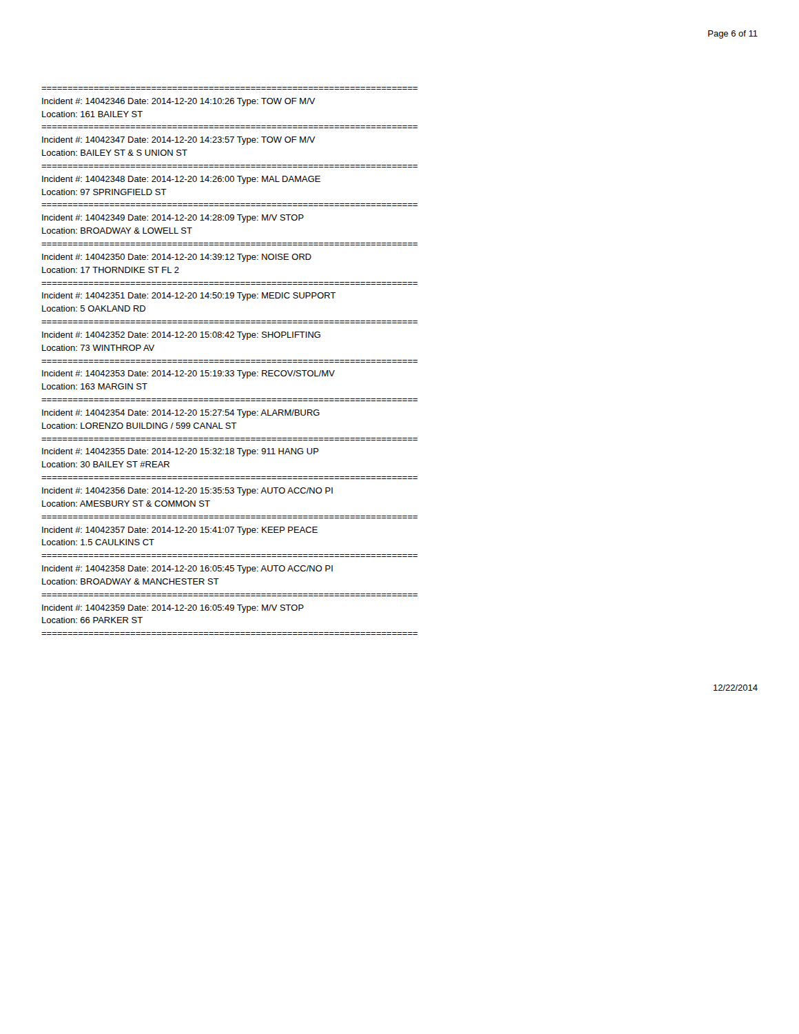Page 6 of 11
========================================================================
Incident #: 14042346 Date: 2014-12-20 14:10:26 Type: TOW OF M/V
Location: 161 BAILEY ST
========================================================================
Incident #: 14042347 Date: 2014-12-20 14:23:57 Type: TOW OF M/V
Location: BAILEY ST & S UNION ST
========================================================================
Incident #: 14042348 Date: 2014-12-20 14:26:00 Type: MAL DAMAGE
Location: 97 SPRINGFIELD ST
========================================================================
Incident #: 14042349 Date: 2014-12-20 14:28:09 Type: M/V STOP
Location: BROADWAY & LOWELL ST
========================================================================
Incident #: 14042350 Date: 2014-12-20 14:39:12 Type: NOISE ORD
Location: 17 THORNDIKE ST FL 2
========================================================================
Incident #: 14042351 Date: 2014-12-20 14:50:19 Type: MEDIC SUPPORT
Location: 5 OAKLAND RD
========================================================================
Incident #: 14042352 Date: 2014-12-20 15:08:42 Type: SHOPLIFTING
Location: 73 WINTHROP AV
========================================================================
Incident #: 14042353 Date: 2014-12-20 15:19:33 Type: RECOV/STOL/MV
Location: 163 MARGIN ST
========================================================================
Incident #: 14042354 Date: 2014-12-20 15:27:54 Type: ALARM/BURG
Location: LORENZO BUILDING / 599 CANAL ST
========================================================================
Incident #: 14042355 Date: 2014-12-20 15:32:18 Type: 911 HANG UP
Location: 30 BAILEY ST #REAR
========================================================================
Incident #: 14042356 Date: 2014-12-20 15:35:53 Type: AUTO ACC/NO PI
Location: AMESBURY ST & COMMON ST
========================================================================
Incident #: 14042357 Date: 2014-12-20 15:41:07 Type: KEEP PEACE
Location: 1.5 CAULKINS CT
========================================================================
Incident #: 14042358 Date: 2014-12-20 16:05:45 Type: AUTO ACC/NO PI
Location: BROADWAY & MANCHESTER ST
========================================================================
Incident #: 14042359 Date: 2014-12-20 16:05:49 Type: M/V STOP
Location: 66 PARKER ST
========================================================================
12/22/2014